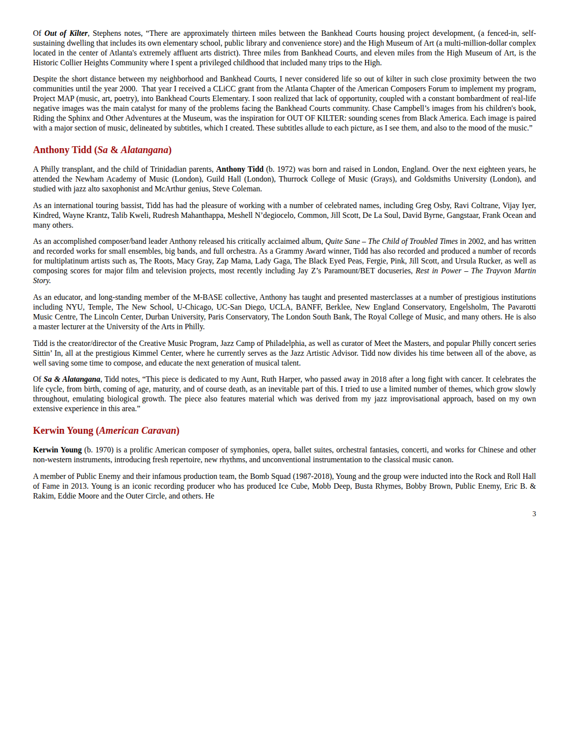Of Out of Kilter, Stephens notes, “There are approximately thirteen miles between the Bankhead Courts housing project development, (a fenced-in, self-sustaining dwelling that includes its own elementary school, public library and convenience store) and the High Museum of Art (a multi-million-dollar complex located in the center of Atlanta's extremely affluent arts district). Three miles from Bankhead Courts, and eleven miles from the High Museum of Art, is the Historic Collier Heights Community where I spent a privileged childhood that included many trips to the High.
Despite the short distance between my neighborhood and Bankhead Courts, I never considered life so out of kilter in such close proximity between the two communities until the year 2000. That year I received a CLiCC grant from the Atlanta Chapter of the American Composers Forum to implement my program, Project MAP (music, art, poetry), into Bankhead Courts Elementary. I soon realized that lack of opportunity, coupled with a constant bombardment of real-life negative images was the main catalyst for many of the problems facing the Bankhead Courts community. Chase Campbell’s images from his children's book, Riding the Sphinx and Other Adventures at the Museum, was the inspiration for OUT OF KILTER: sounding scenes from Black America. Each image is paired with a major section of music, delineated by subtitles, which I created. These subtitles allude to each picture, as I see them, and also to the mood of the music.”
Anthony Tidd (Sa & Alatangana)
A Philly transplant, and the child of Trinidadian parents, Anthony Tidd (b. 1972) was born and raised in London, England. Over the next eighteen years, he attended the Newham Academy of Music (London), Guild Hall (London), Thurrock College of Music (Grays), and Goldsmiths University (London), and studied with jazz alto saxophonist and McArthur genius, Steve Coleman.
As an international touring bassist, Tidd has had the pleasure of working with a number of celebrated names, including Greg Osby, Ravi Coltrane, Vijay Iyer, Kindred, Wayne Krantz, Talib Kweli, Rudresh Mahanthappa, Meshell N’degiocelo, Common, Jill Scott, De La Soul, David Byrne, Gangstaar, Frank Ocean and many others.
As an accomplished composer/band leader Anthony released his critically acclaimed album, Quite Sane – The Child of Troubled Times in 2002, and has written and recorded works for small ensembles, big bands, and full orchestra. As a Grammy Award winner, Tidd has also recorded and produced a number of records for multiplatinum artists such as, The Roots, Macy Gray, Zap Mama, Lady Gaga, The Black Eyed Peas, Fergie, Pink, Jill Scott, and Ursula Rucker, as well as composing scores for major film and television projects, most recently including Jay Z’s Paramount/BET docuseries, Rest in Power – The Trayvon Martin Story.
As an educator, and long-standing member of the M-BASE collective, Anthony has taught and presented masterclasses at a number of prestigious institutions including NYU, Temple, The New School, U-Chicago, UC-San Diego, UCLA, BANFF, Berklee, New England Conservatory, Engelsholm, The Pavarotti Music Centre, The Lincoln Center, Durban University, Paris Conservatory, The London South Bank, The Royal College of Music, and many others. He is also a master lecturer at the University of the Arts in Philly.
Tidd is the creator/director of the Creative Music Program, Jazz Camp of Philadelphia, as well as curator of Meet the Masters, and popular Philly concert series Sittin’ In, all at the prestigious Kimmel Center, where he currently serves as the Jazz Artistic Advisor. Tidd now divides his time between all of the above, as well saving some time to compose, and educate the next generation of musical talent.
Of Sa & Alatangana, Tidd notes, “This piece is dedicated to my Aunt, Ruth Harper, who passed away in 2018 after a long fight with cancer. It celebrates the life cycle, from birth, coming of age, maturity, and of course death, as an inevitable part of this. I tried to use a limited number of themes, which grow slowly throughout, emulating biological growth. The piece also features material which was derived from my jazz improvisational approach, based on my own extensive experience in this area.”
Kerwin Young (American Caravan)
Kerwin Young (b. 1970) is a prolific American composer of symphonies, opera, ballet suites, orchestral fantasies, concerti, and works for Chinese and other non-western instruments, introducing fresh repertoire, new rhythms, and unconventional instrumentation to the classical music canon.
A member of Public Enemy and their infamous production team, the Bomb Squad (1987-2018), Young and the group were inducted into the Rock and Roll Hall of Fame in 2013. Young is an iconic recording producer who has produced Ice Cube, Mobb Deep, Busta Rhymes, Bobby Brown, Public Enemy, Eric B. & Rakim, Eddie Moore and the Outer Circle, and others. He
3